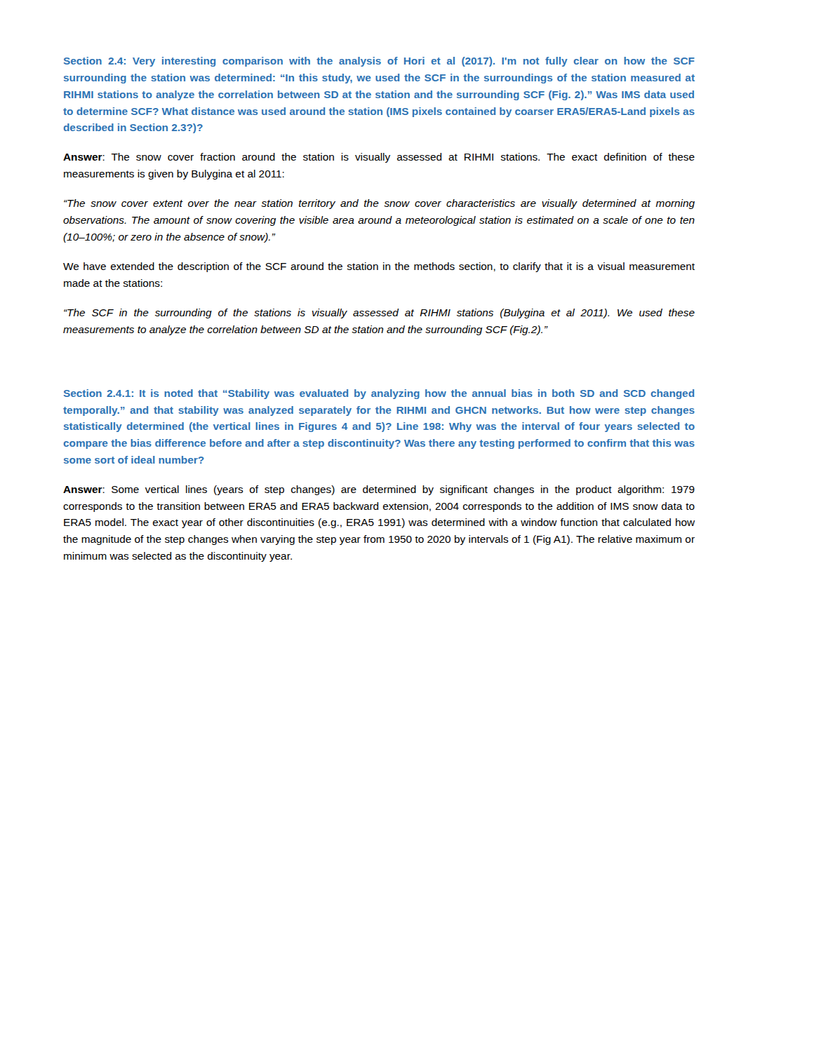Section 2.4: Very interesting comparison with the analysis of Hori et al (2017). I'm not fully clear on how the SCF surrounding the station was determined: “In this study, we used the SCF in the surroundings of the station measured at RIHMI stations to analyze the correlation between SD at the station and the surrounding SCF (Fig. 2).” Was IMS data used to determine SCF? What distance was used around the station (IMS pixels contained by coarser ERA5/ERA5-Land pixels as described in Section 2.3?)?
Answer: The snow cover fraction around the station is visually assessed at RIHMI stations. The exact definition of these measurements is given by Bulygina et al 2011:
“The snow cover extent over the near station territory and the snow cover characteristics are visually determined at morning observations. The amount of snow covering the visible area around a meteorological station is estimated on a scale of one to ten (10–100%; or zero in the absence of snow).”
We have extended the description of the SCF around the station in the methods section, to clarify that it is a visual measurement made at the stations:
“The SCF in the surrounding of the stations is visually assessed at RIHMI stations (Bulygina et al 2011). We used these measurements to analyze the correlation between SD at the station and the surrounding SCF (Fig.2).”
Section 2.4.1: It is noted that “Stability was evaluated by analyzing how the annual bias in both SD and SCD changed temporally.” and that stability was analyzed separately for the RIHMI and GHCN networks. But how were step changes statistically determined (the vertical lines in Figures 4 and 5)? Line 198: Why was the interval of four years selected to compare the bias difference before and after a step discontinuity? Was there any testing performed to confirm that this was some sort of ideal number?
Answer: Some vertical lines (years of step changes) are determined by significant changes in the product algorithm: 1979 corresponds to the transition between ERA5 and ERA5 backward extension, 2004 corresponds to the addition of IMS snow data to ERA5 model. The exact year of other discontinuities (e.g., ERA5 1991) was determined with a window function that calculated how the magnitude of the step changes when varying the step year from 1950 to 2020 by intervals of 1 (Fig A1). The relative maximum or minimum was selected as the discontinuity year.